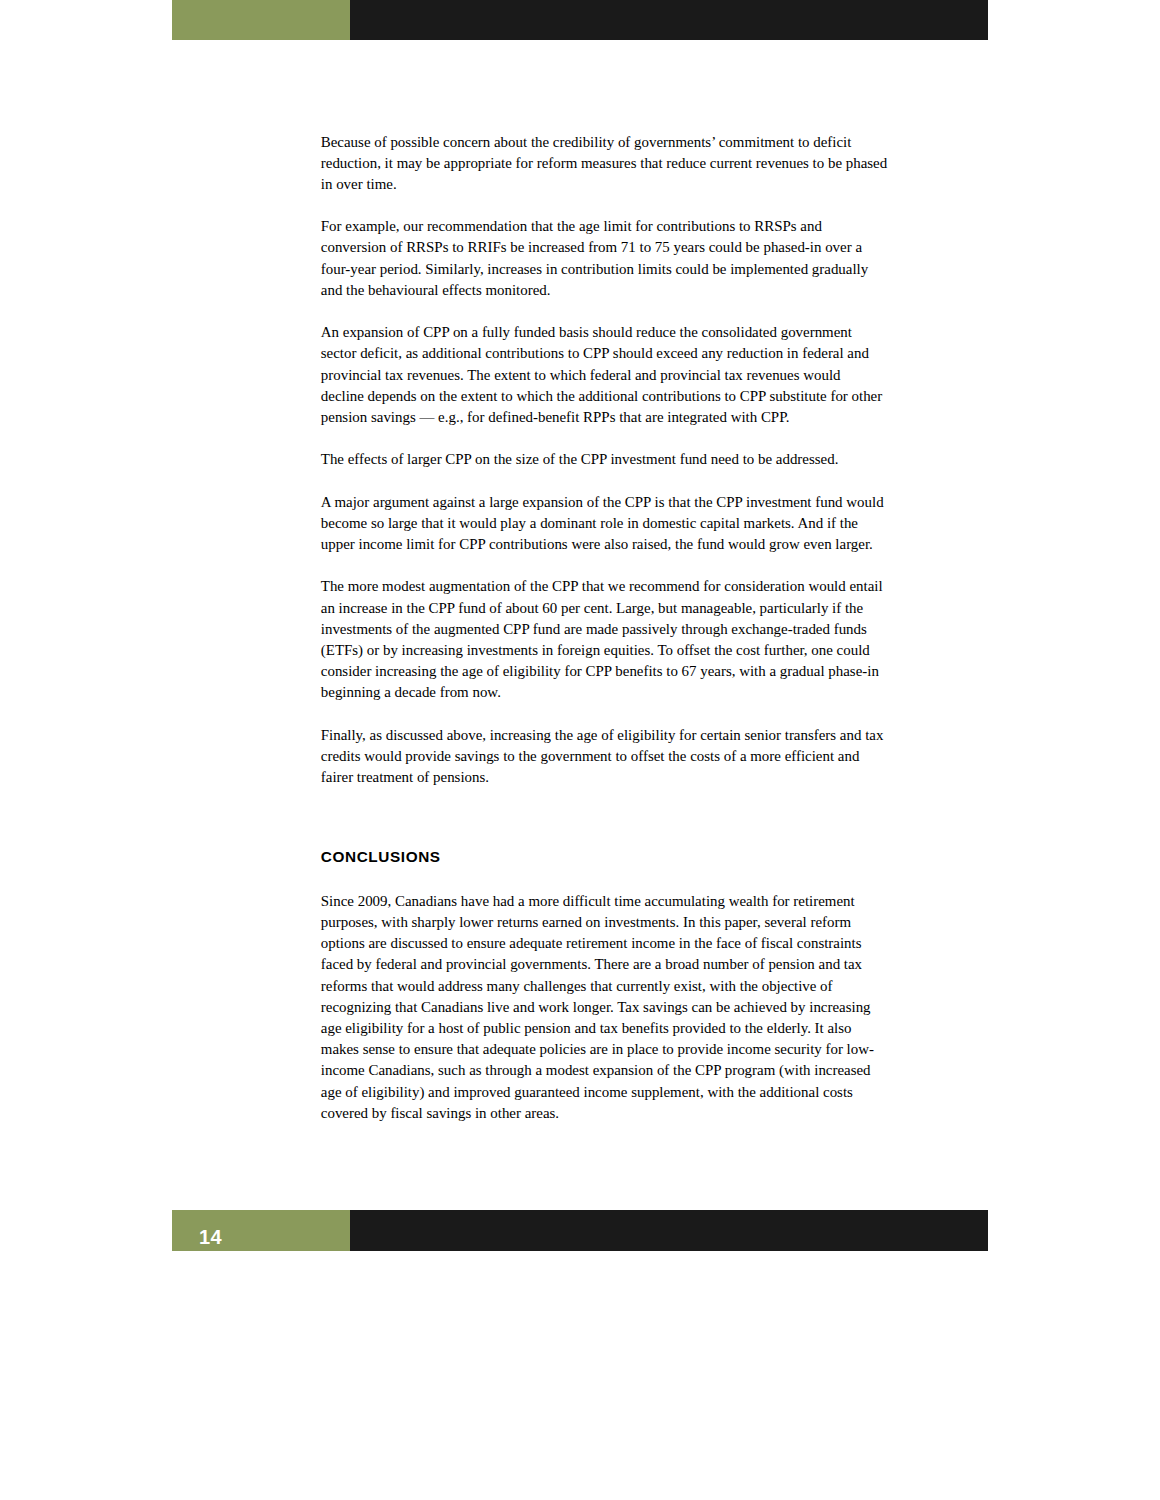Because of possible concern about the credibility of governments’ commitment to deficit reduction, it may be appropriate for reform measures that reduce current revenues to be phased in over time.
For example, our recommendation that the age limit for contributions to RRSPs and conversion of RRSPs to RRIFs be increased from 71 to 75 years could be phased-in over a four-year period. Similarly, increases in contribution limits could be implemented gradually and the behavioural effects monitored.
An expansion of CPP on a fully funded basis should reduce the consolidated government sector deficit, as additional contributions to CPP should exceed any reduction in federal and provincial tax revenues. The extent to which federal and provincial tax revenues would decline depends on the extent to which the additional contributions to CPP substitute for other pension savings — e.g., for defined-benefit RPPs that are integrated with CPP.
The effects of larger CPP on the size of the CPP investment fund need to be addressed.
A major argument against a large expansion of the CPP is that the CPP investment fund would become so large that it would play a dominant role in domestic capital markets. And if the upper income limit for CPP contributions were also raised, the fund would grow even larger.
The more modest augmentation of the CPP that we recommend for consideration would entail an increase in the CPP fund of about 60 per cent. Large, but manageable, particularly if the investments of the augmented CPP fund are made passively through exchange-traded funds (ETFs) or by increasing investments in foreign equities. To offset the cost further, one could consider increasing the age of eligibility for CPP benefits to 67 years, with a gradual phase-in beginning a decade from now.
Finally, as discussed above, increasing the age of eligibility for certain senior transfers and tax credits would provide savings to the government to offset the costs of a more efficient and fairer treatment of pensions.
CONCLUSIONS
Since 2009, Canadians have had a more difficult time accumulating wealth for retirement purposes, with sharply lower returns earned on investments. In this paper, several reform options are discussed to ensure adequate retirement income in the face of fiscal constraints faced by federal and provincial governments. There are a broad number of pension and tax reforms that would address many challenges that currently exist, with the objective of recognizing that Canadians live and work longer. Tax savings can be achieved by increasing age eligibility for a host of public pension and tax benefits provided to the elderly. It also makes sense to ensure that adequate policies are in place to provide income security for low-income Canadians, such as through a modest expansion of the CPP program (with increased age of eligibility) and improved guaranteed income supplement, with the additional costs covered by fiscal savings in other areas.
14